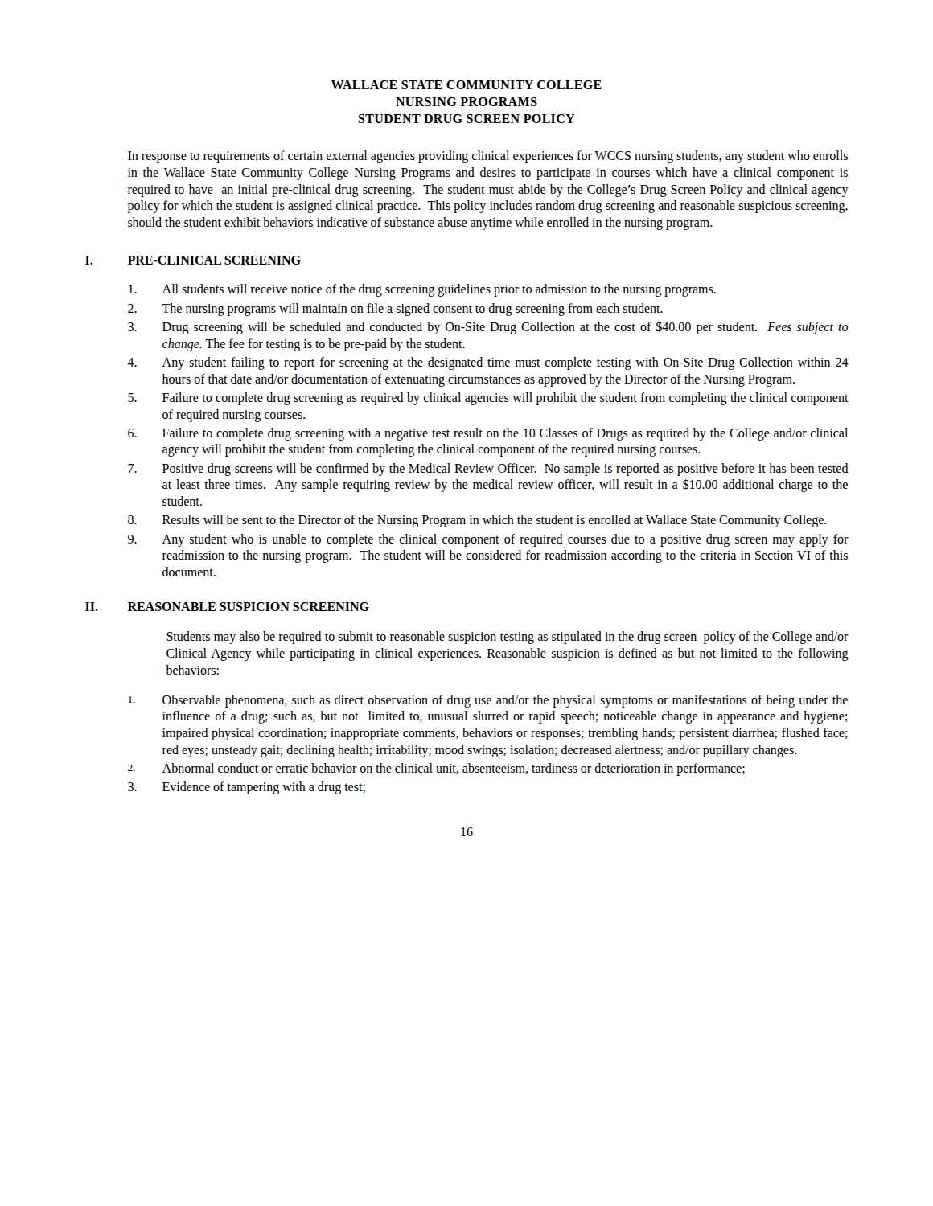WALLACE STATE COMMUNITY COLLEGE
NURSING PROGRAMS
STUDENT DRUG SCREEN POLICY
In response to requirements of certain external agencies providing clinical experiences for WCCS nursing students, any student who enrolls in the Wallace State Community College Nursing Programs and desires to participate in courses which have a clinical component is required to have an initial pre-clinical drug screening. The student must abide by the College’s Drug Screen Policy and clinical agency policy for which the student is assigned clinical practice. This policy includes random drug screening and reasonable suspicious screening, should the student exhibit behaviors indicative of substance abuse anytime while enrolled in the nursing program.
I. PRE-CLINICAL SCREENING
1. All students will receive notice of the drug screening guidelines prior to admission to the nursing programs.
2. The nursing programs will maintain on file a signed consent to drug screening from each student.
3. Drug screening will be scheduled and conducted by On-Site Drug Collection at the cost of $40.00 per student. Fees subject to change. The fee for testing is to be pre-paid by the student.
4. Any student failing to report for screening at the designated time must complete testing with On-Site Drug Collection within 24 hours of that date and/or documentation of extenuating circumstances as approved by the Director of the Nursing Program.
5. Failure to complete drug screening as required by clinical agencies will prohibit the student from completing the clinical component of required nursing courses.
6. Failure to complete drug screening with a negative test result on the 10 Classes of Drugs as required by the College and/or clinical agency will prohibit the student from completing the clinical component of the required nursing courses.
7. Positive drug screens will be confirmed by the Medical Review Officer. No sample is reported as positive before it has been tested at least three times. Any sample requiring review by the medical review officer, will result in a $10.00 additional charge to the student.
8. Results will be sent to the Director of the Nursing Program in which the student is enrolled at Wallace State Community College.
9. Any student who is unable to complete the clinical component of required courses due to a positive drug screen may apply for readmission to the nursing program. The student will be considered for readmission according to the criteria in Section VI of this document.
II. REASONABLE SUSPICION SCREENING
Students may also be required to submit to reasonable suspicion testing as stipulated in the drug screen policy of the College and/or Clinical Agency while participating in clinical experiences. Reasonable suspicion is defined as but not limited to the following behaviors:
1. Observable phenomena, such as direct observation of drug use and/or the physical symptoms or manifestations of being under the influence of a drug; such as, but not limited to, unusual slurred or rapid speech; noticeable change in appearance and hygiene; impaired physical coordination; inappropriate comments, behaviors or responses; trembling hands; persistent diarrhea; flushed face; red eyes; unsteady gait; declining health; irritability; mood swings; isolation; decreased alertness; and/or pupillary changes.
2. Abnormal conduct or erratic behavior on the clinical unit, absenteeism, tardiness or deterioration in performance;
3. Evidence of tampering with a drug test;
16